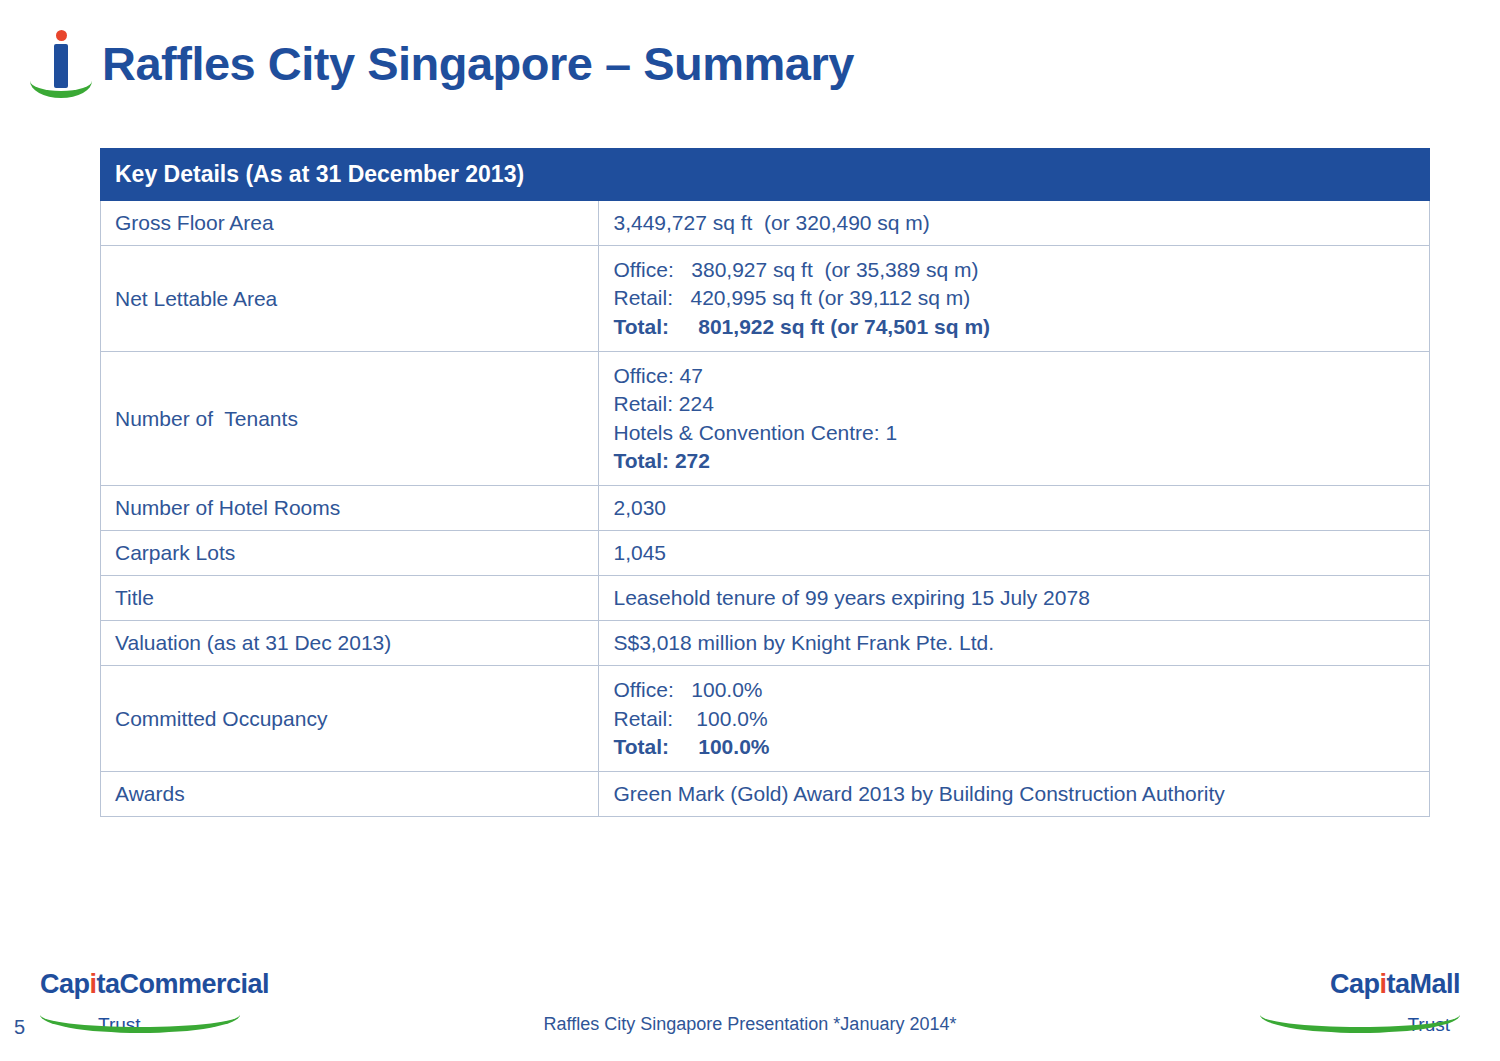Raffles City Singapore – Summary
| Key Details (As at 31 December 2013) |
| --- |
| Gross Floor Area | 3,449,727 sq ft (or 320,490 sq m) |
| Net Lettable Area | Office: 380,927 sq ft (or 35,389 sq m) Retail: 420,995 sq ft (or 39,112 sq m) Total: 801,922 sq ft (or 74,501 sq m) |
| Number of Tenants | Office: 47 Retail: 224 Hotels & Convention Centre: 1 Total: 272 |
| Number of Hotel Rooms | 2,030 |
| Carpark Lots | 1,045 |
| Title | Leasehold tenure of 99 years expiring 15 July 2078 |
| Valuation (as at 31 Dec 2013) | S$3,018 million by Knight Frank Pte. Ltd. |
| Committed Occupancy | Office: 100.0% Retail: 100.0% Total: 100.0% |
| Awards | Green Mark (Gold) Award 2013 by Building Construction Authority |
5
Raffles City Singapore Presentation *January 2014*
CapitaCommercial
Trust
CapitaMall
Trust